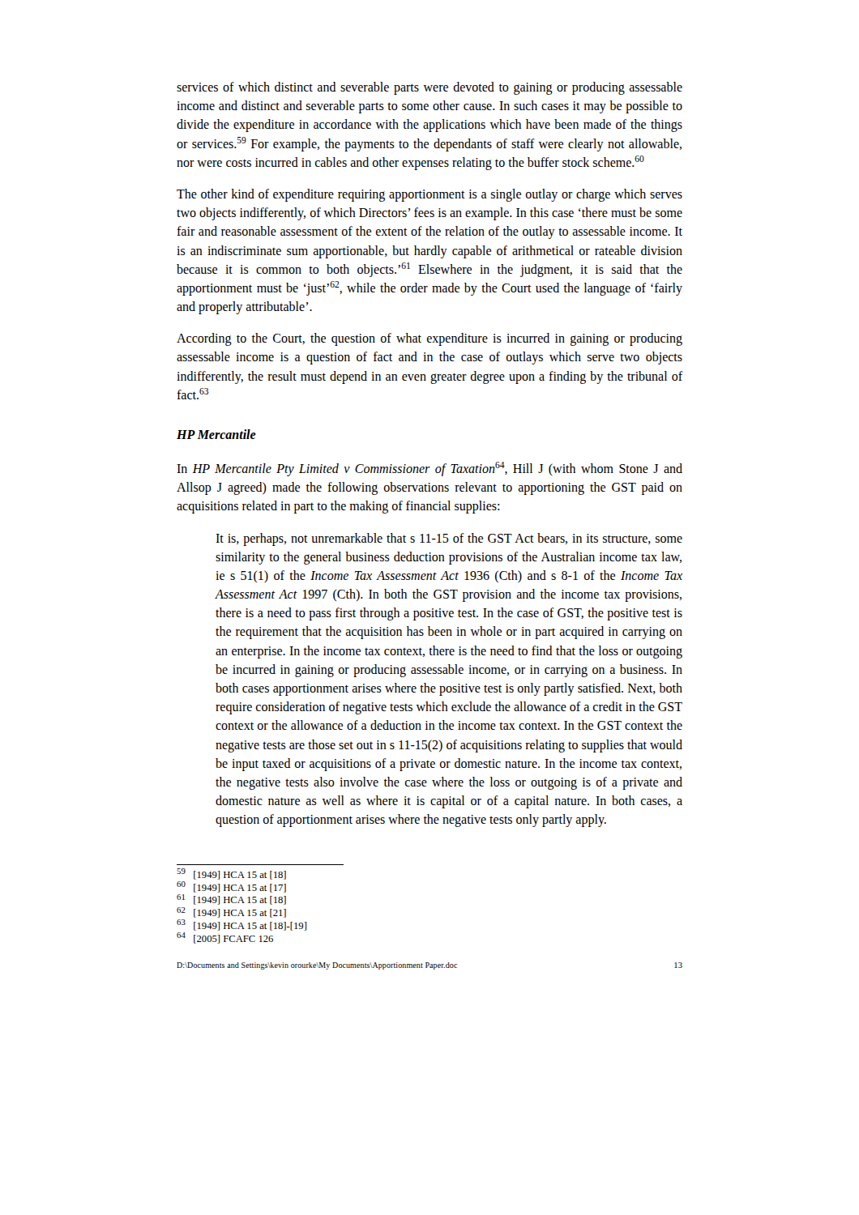services of which distinct and severable parts were devoted to gaining or producing assessable income and distinct and severable parts to some other cause. In such cases it may be possible to divide the expenditure in accordance with the applications which have been made of the things or services.59 For example, the payments to the dependants of staff were clearly not allowable, nor were costs incurred in cables and other expenses relating to the buffer stock scheme.60
The other kind of expenditure requiring apportionment is a single outlay or charge which serves two objects indifferently, of which Directors’ fees is an example. In this case ‘there must be some fair and reasonable assessment of the extent of the relation of the outlay to assessable income. It is an indiscriminate sum apportionable, but hardly capable of arithmetical or rateable division because it is common to both objects.’61 Elsewhere in the judgment, it is said that the apportionment must be ‘just’62, while the order made by the Court used the language of ‘fairly and properly attributable’.
According to the Court, the question of what expenditure is incurred in gaining or producing assessable income is a question of fact and in the case of outlays which serve two objects indifferently, the result must depend in an even greater degree upon a finding by the tribunal of fact.63
HP Mercantile
In HP Mercantile Pty Limited v Commissioner of Taxation64, Hill J (with whom Stone J and Allsop J agreed) made the following observations relevant to apportioning the GST paid on acquisitions related in part to the making of financial supplies:
It is, perhaps, not unremarkable that s 11-15 of the GST Act bears, in its structure, some similarity to the general business deduction provisions of the Australian income tax law, ie s 51(1) of the Income Tax Assessment Act 1936 (Cth) and s 8-1 of the Income Tax Assessment Act 1997 (Cth). In both the GST provision and the income tax provisions, there is a need to pass first through a positive test. In the case of GST, the positive test is the requirement that the acquisition has been in whole or in part acquired in carrying on an enterprise. In the income tax context, there is the need to find that the loss or outgoing be incurred in gaining or producing assessable income, or in carrying on a business. In both cases apportionment arises where the positive test is only partly satisfied. Next, both require consideration of negative tests which exclude the allowance of a credit in the GST context or the allowance of a deduction in the income tax context. In the GST context the negative tests are those set out in s 11-15(2) of acquisitions relating to supplies that would be input taxed or acquisitions of a private or domestic nature. In the income tax context, the negative tests also involve the case where the loss or outgoing is of a private and domestic nature as well as where it is capital or of a capital nature. In both cases, a question of apportionment arises where the negative tests only partly apply.
[1949] HCA 15 at [18]
[1949] HCA 15 at [17]
[1949] HCA 15 at [18]
[1949] HCA 15 at [21]
[1949] HCA 15 at [18]-[19]
[2005] FCAFC 126
D:\Documents and Settings\kevin orourke\My Documents\Apportionment Paper.doc 13